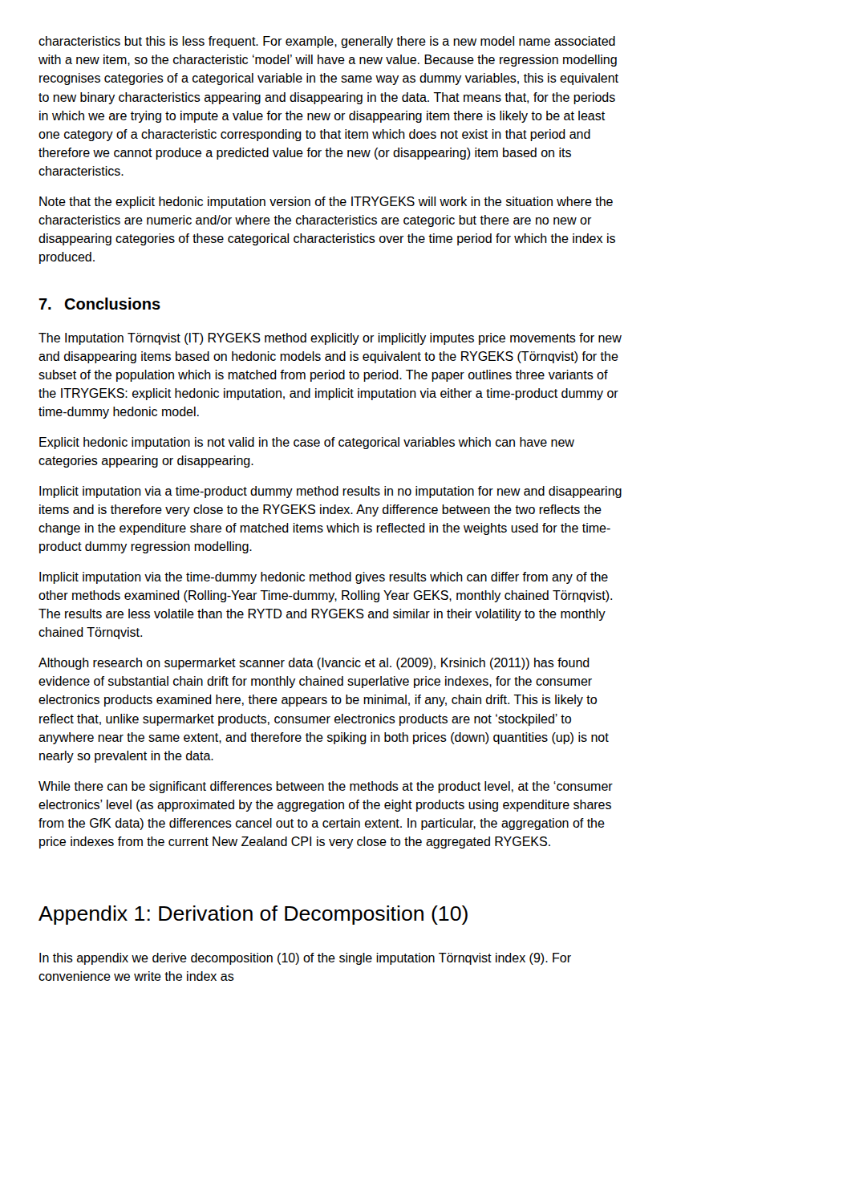characteristics but this is less frequent. For example, generally there is a new model name associated with a new item, so the characteristic ‘model’ will have a new value. Because the regression modelling recognises categories of a categorical variable in the same way as dummy variables, this is equivalent to new binary characteristics appearing and disappearing in the data. That means that, for the periods in which we are trying to impute a value for the new or disappearing item there is likely to be at least one category of a characteristic corresponding to that item which does not exist in that period and therefore we cannot produce a predicted value for the new (or disappearing) item based on its characteristics.
Note that the explicit hedonic imputation version of the ITRYGEKS will work in the situation where the characteristics are numeric and/or where the characteristics are categoric but there are no new or disappearing categories of these categorical characteristics over the time period for which the index is produced.
7. Conclusions
The Imputation Törnqvist (IT) RYGEKS method explicitly or implicitly imputes price movements for new and disappearing items based on hedonic models and is equivalent to the RYGEKS (Törnqvist) for the subset of the population which is matched from period to period. The paper outlines three variants of the ITRYGEKS: explicit hedonic imputation, and implicit imputation via either a time-product dummy or time-dummy hedonic model.
Explicit hedonic imputation is not valid in the case of categorical variables which can have new categories appearing or disappearing.
Implicit imputation via a time-product dummy method results in no imputation for new and disappearing items and is therefore very close to the RYGEKS index. Any difference between the two reflects the change in the expenditure share of matched items which is reflected in the weights used for the time-product dummy regression modelling.
Implicit imputation via the time-dummy hedonic method gives results which can differ from any of the other methods examined (Rolling-Year Time-dummy, Rolling Year GEKS, monthly chained Törnqvist). The results are less volatile than the RYTD and RYGEKS and similar in their volatility to the monthly chained Törnqvist.
Although research on supermarket scanner data (Ivancic et al. (2009), Krsinich (2011)) has found evidence of substantial chain drift for monthly chained superlative price indexes, for the consumer electronics products examined here, there appears to be minimal, if any, chain drift. This is likely to reflect that, unlike supermarket products, consumer electronics products are not ‘stockpiled’ to anywhere near the same extent, and therefore the spiking in both prices (down) quantities (up) is not nearly so prevalent in the data.
While there can be significant differences between the methods at the product level, at the ‘consumer electronics’ level (as approximated by the aggregation of the eight products using expenditure shares from the GfK data) the differences cancel out to a certain extent. In particular, the aggregation of the price indexes from the current New Zealand CPI is very close to the aggregated RYGEKS.
Appendix 1: Derivation of Decomposition (10)
In this appendix we derive decomposition (10) of the single imputation Törnqvist index (9). For convenience we write the index as